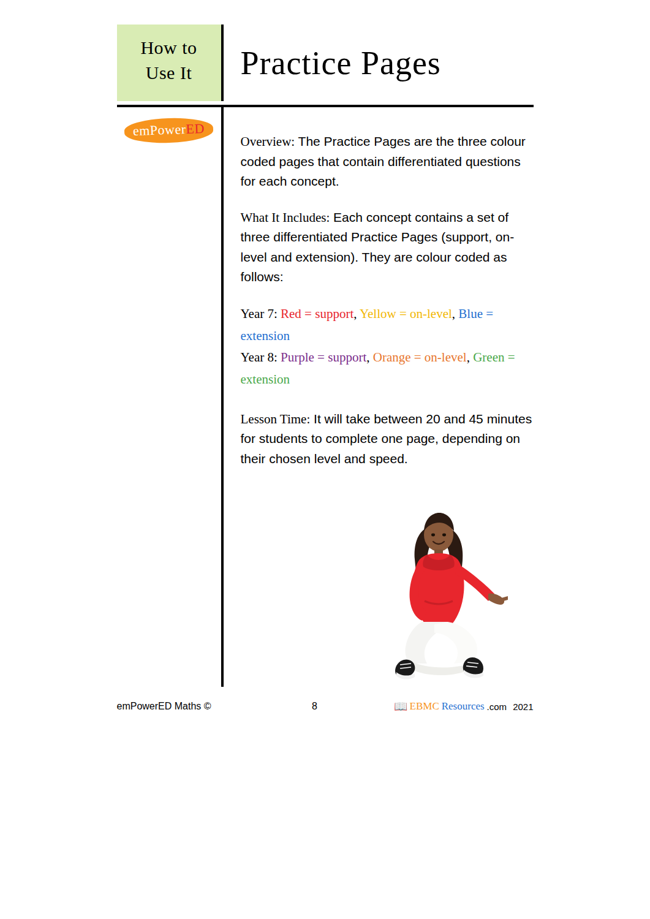How to
Use It
Practice Pages
✦ emPowerED
Overview: The Practice Pages are the three colour coded pages that contain differentiated questions for each concept.
What It Includes: Each concept contains a set of three differentiated Practice Pages (support, on-level and extension). They are colour coded as follows:
Year 7: Red = support, Yellow = on-level, Blue = extension
Year 8: Purple = support, Orange = on-level, Green = extension
Lesson Time: It will take between 20 and 45 minutes for students to complete one page, depending on their chosen level and speed.
emPowerED Maths ©
8
📖 EBMC Resources .com 2021